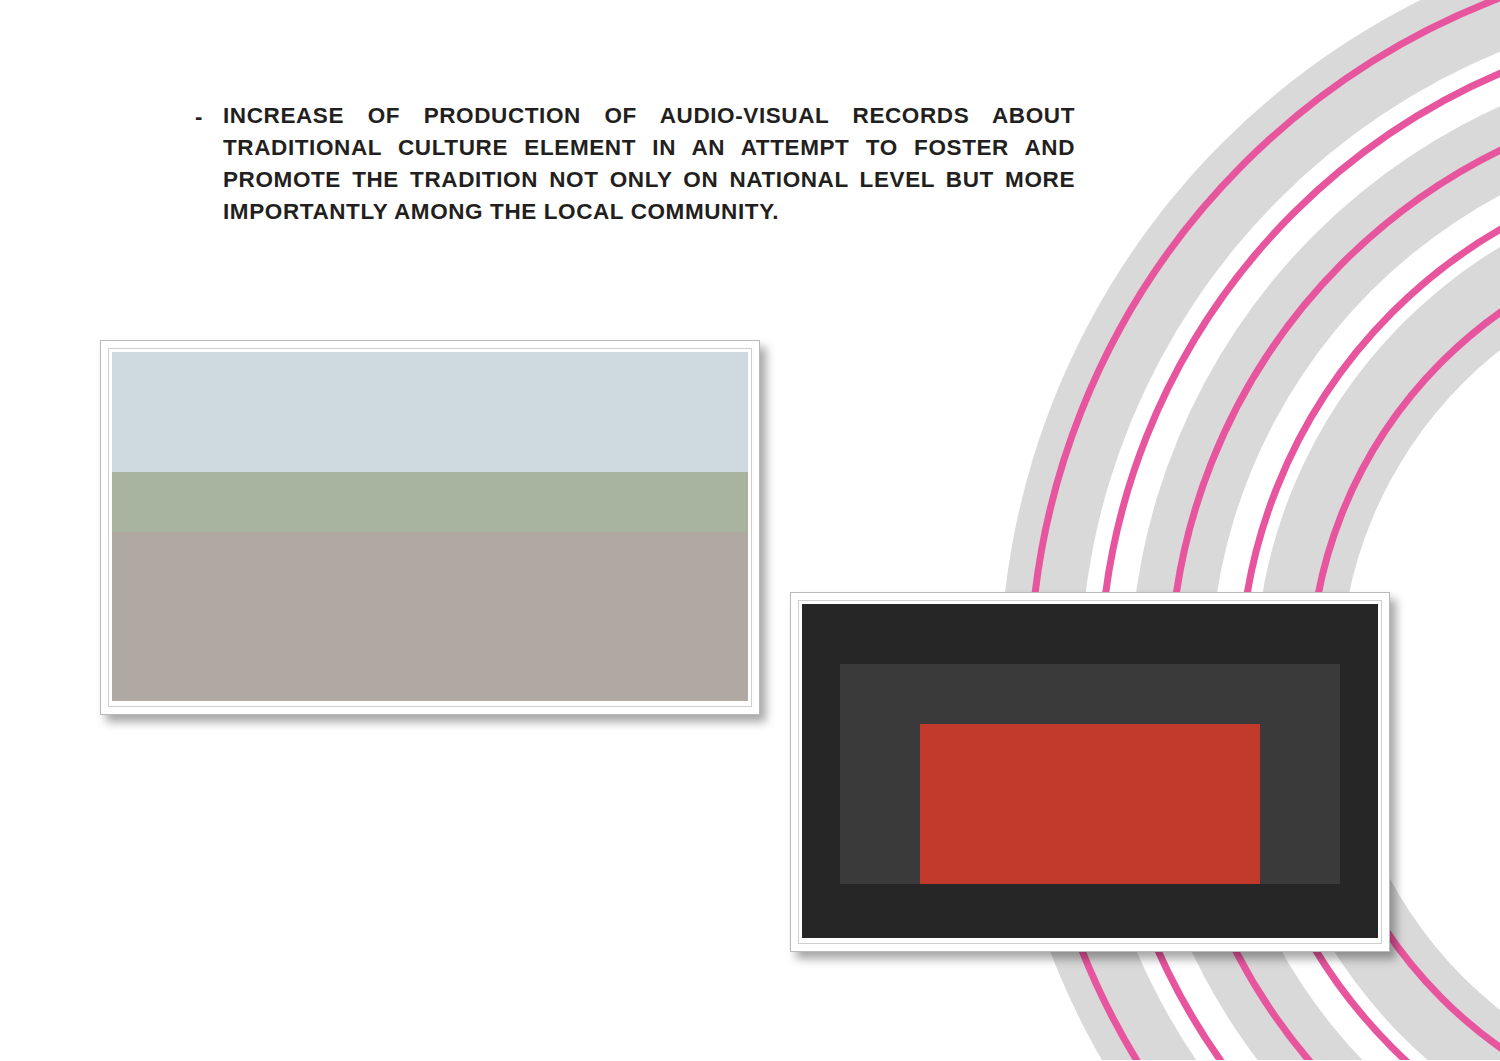-
Increase of production of audio-visual records about traditional culture element in an attempt to foster and promote the tradition not only on national level but more importantly among the local community.